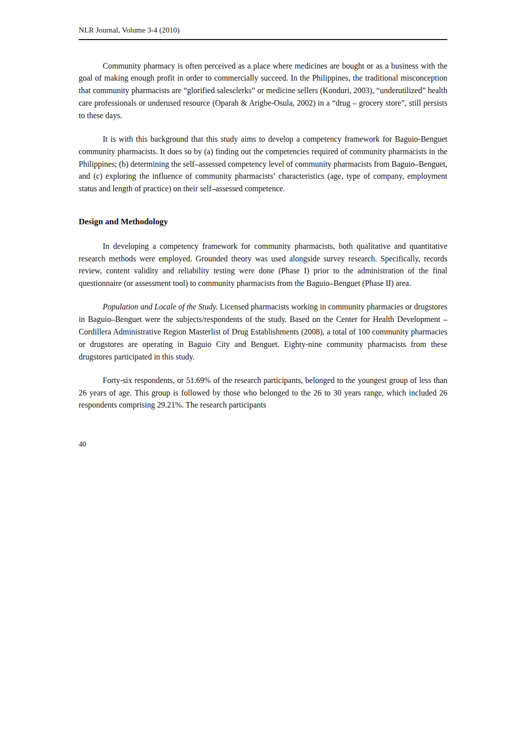NLR Journal, Volume 3-4 (2010)
Community pharmacy is often perceived as a place where medicines are bought or as a business with the goal of making enough profit in order to commercially succeed. In the Philippines, the traditional misconception that community pharmacists are “glorified salesclerks” or medicine sellers (Konduri, 2003), “underutilized” health care professionals or underused resource (Oparah & Arigbe-Osula, 2002) in a “drug – grocery store”, still persists to these days.
It is with this background that this study aims to develop a competency framework for Baguio-Benguet community pharmacists. It does so by (a) finding out the competencies required of community pharmacists in the Philippines; (b) determining the self–assessed competency level of community pharmacists from Baguio–Benguet, and (c) exploring the influence of community pharmacists’ characteristics (age, type of company, employment status and length of practice) on their self–assessed competence.
Design and Methodology
In developing a competency framework for community pharmacists, both qualitative and quantitative research methods were employed. Grounded theory was used alongside survey research. Specifically, records review, content validity and reliability testing were done (Phase I) prior to the administration of the final questionnaire (or assessment tool) to community pharmacists from the Baguio–Benguet (Phase II) area.
Population and Locale of the Study. Licensed pharmacists working in community pharmacies or drugstores in Baguio–Benguet were the subjects/respondents of the study. Based on the Center for Health Development – Cordillera Administrative Region Masterlist of Drug Establishments (2008), a total of 100 community pharmacies or drugstores are operating in Baguio City and Benguet. Eighty-nine community pharmacists from these drugstores participated in this study.
Forty-six respondents, or 51.69% of the research participants, belonged to the youngest group of less than 26 years of age. This group is followed by those who belonged to the 26 to 30 years range, which included 26 respondents comprising 29.21%. The research participants
40